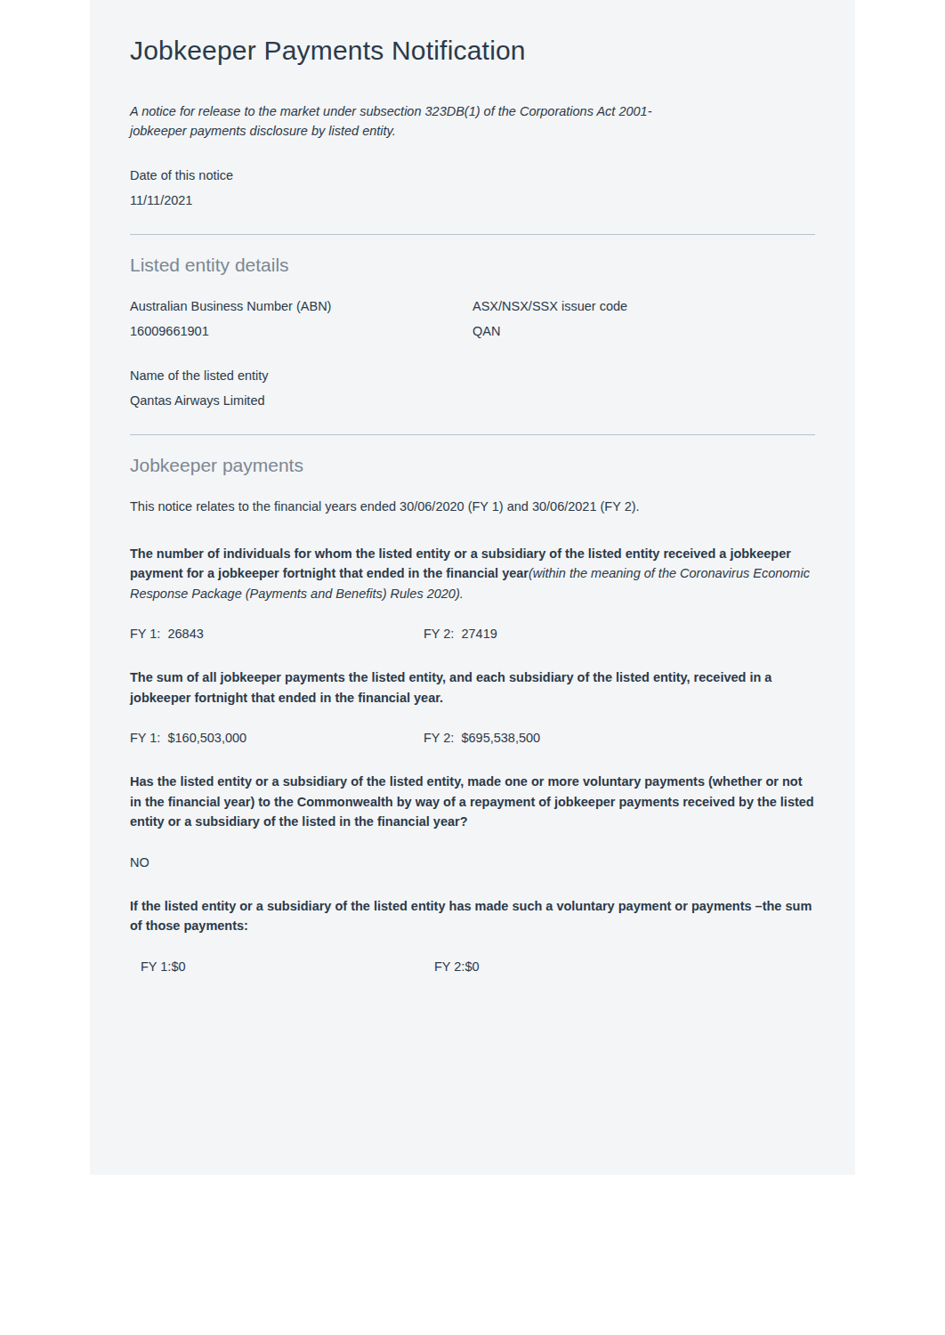For personal use only
Jobkeeper Payments Notification
A notice for release to the market under subsection 323DB(1) of the Corporations Act 2001-
jobkeeper payments disclosure by listed entity.
Date of this notice
11/11/2021
Listed entity details
Australian Business Number (ABN)
16009661901
ASX/NSX/SSX issuer code
QAN
Name of the listed entity
Qantas Airways Limited
Jobkeeper payments
This notice relates to the financial years ended 30/06/2020 (FY 1) and 30/06/2021 (FY 2).
The number of individuals for whom the listed entity or a subsidiary of the listed entity received a jobkeeper payment for a jobkeeper fortnight that ended in the financial year(within the meaning of the Coronavirus Economic Response Package (Payments and Benefits) Rules 2020).
FY 1: 26843
FY 2: 27419
The sum of all jobkeeper payments the listed entity, and each subsidiary of the listed entity, received in a jobkeeper fortnight that ended in the financial year.
FY 1: $160,503,000
FY 2: $695,538,500
Has the listed entity or a subsidiary of the listed entity, made one or more voluntary payments (whether or not in the financial year) to the Commonwealth by way of a repayment of jobkeeper payments received by the listed entity or a subsidiary of the listed in the financial year?
NO
If the listed entity or a subsidiary of the listed entity has made such a voluntary payment or payments –the sum of those payments:
FY 1:$0
FY 2:$0